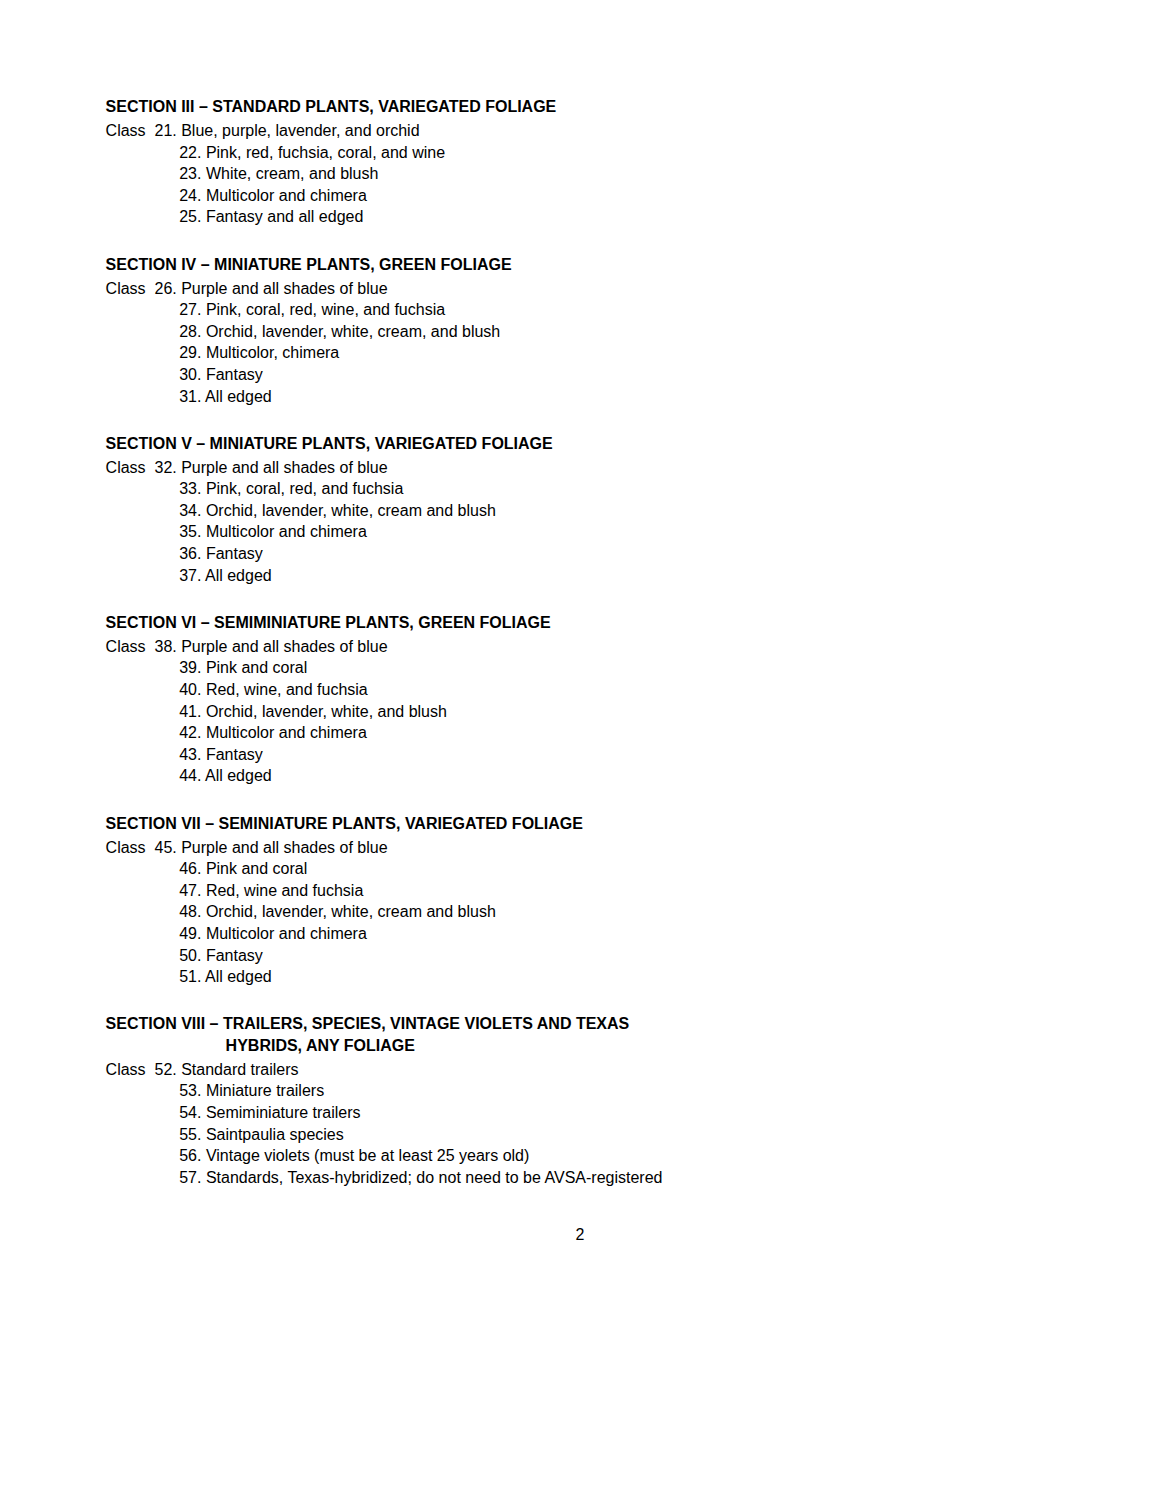Section III – Standard Plants, Variegated Foliage
Class 21. Blue, purple, lavender, and orchid
22. Pink, red, fuchsia, coral, and wine
23. White, cream, and blush
24. Multicolor and chimera
25. Fantasy and all edged
Section IV – Miniature Plants, Green Foliage
Class 26. Purple and all shades of blue
27. Pink, coral, red, wine, and fuchsia
28. Orchid, lavender, white, cream, and blush
29. Multicolor, chimera
30. Fantasy
31. All edged
Section V – Miniature Plants, Variegated Foliage
Class 32. Purple and all shades of blue
33. Pink, coral, red, and fuchsia
34. Orchid, lavender, white, cream and blush
35. Multicolor and chimera
36. Fantasy
37. All edged
Section VI – Semiminiature Plants, Green Foliage
Class 38. Purple and all shades of blue
39. Pink and coral
40. Red, wine, and fuchsia
41. Orchid, lavender, white, and blush
42. Multicolor and chimera
43. Fantasy
44. All edged
Section VII – Seminiature Plants, Variegated Foliage
Class 45. Purple and all shades of blue
46. Pink and coral
47. Red, wine and fuchsia
48. Orchid, lavender, white, cream and blush
49. Multicolor and chimera
50. Fantasy
51. All edged
Section VIII – Trailers, Species, Vintage Violets and Texas Hybrids, Any Foliage
Class 52. Standard trailers
53. Miniature trailers
54. Semiminiature trailers
55. Saintpaulia species
56. Vintage violets (must be at least 25 years old)
57. Standards, Texas-hybridized; do not need to be AVSA-registered
2